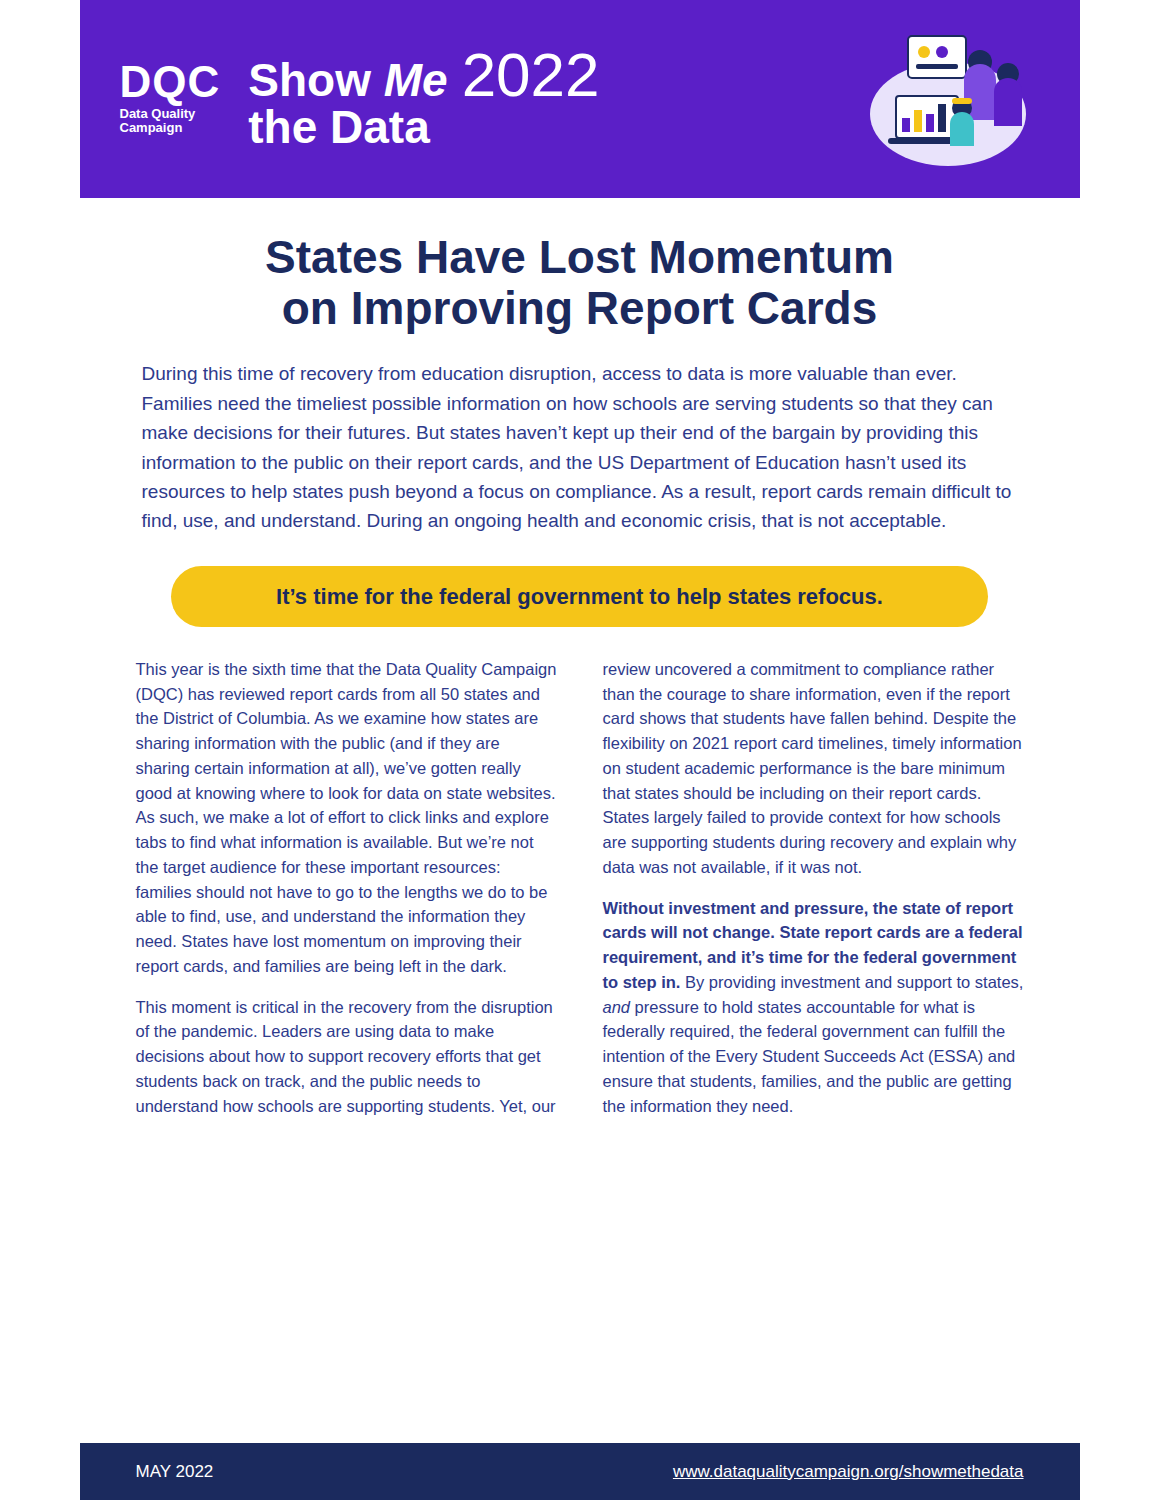DQC Data Quality
Campaign
Show Me
the Data 2022
States Have Lost Momentum
on Improving Report Cards
During this time of recovery from education disruption, access to data is more valuable than ever. Families need the timeliest possible information on how schools are serving students so that they can make decisions for their futures. But states haven’t kept up their end of the bargain by providing this information to the public on their report cards, and the US Department of Education hasn’t used its resources to help states push beyond a focus on compliance. As a result, report cards remain difficult to find, use, and understand. During an ongoing health and economic crisis, that is not acceptable.
It’s time for the federal government to help states refocus.
This year is the sixth time that the Data Quality Campaign (DQC) has reviewed report cards from all 50 states and the District of Columbia. As we examine how states are sharing information with the public (and if they are sharing certain information at all), we’ve gotten really good at knowing where to look for data on state websites. As such, we make a lot of effort to click links and explore tabs to find what information is available. But we’re not the target audience for these important resources: families should not have to go to the lengths we do to be able to find, use, and understand the information they need. States have lost momentum on improving their report cards, and families are being left in the dark.
This moment is critical in the recovery from the disruption of the pandemic. Leaders are using data to make decisions about how to support recovery efforts that get students back on track, and the public needs to understand how schools are supporting students. Yet, our review uncovered a commitment to compliance rather than the courage to share information, even if the report card shows that students have fallen behind. Despite the flexibility on 2021 report card timelines, timely information on student academic performance is the bare minimum that states should be including on their report cards. States largely failed to provide context for how schools are supporting students during recovery and explain why data was not available, if it was not.
Without investment and pressure, the state of report cards will not change. State report cards are a federal requirement, and it’s time for the federal government to step in. By providing investment and support to states, and pressure to hold states accountable for what is federally required, the federal government can fulfill the intention of the Every Student Succeeds Act (ESSA) and ensure that students, families, and the public are getting the information they need.
MAY 2022 www.dataqualitycampaign.org/showmethedata